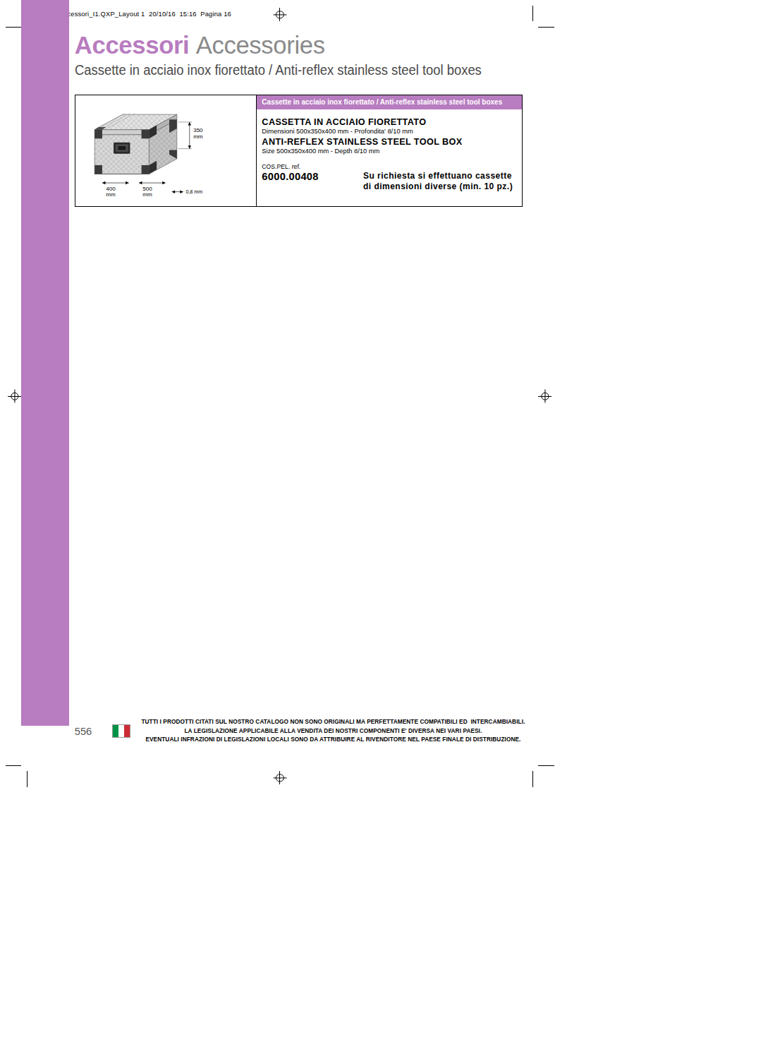96_Accessori_I1.QXP_Layout 1 20/10/16 15:16 Pagina 16
Accessori Accessories
Cassette in acciaio inox fiorettato / Anti-reflex stainless steel tool boxes
350 mm 400 mm 500 mm 0,8 mm
Cassette in acciaio inox fiorettato / Anti-reflex stainless steel tool boxes
CASSETTA IN ACCIAIO FIORETTATO
Dimensioni 500x350x400 mm - Profondita' 8/10 mm
ANTI-REFLEX STAINLESS STEEL TOOL BOX
Size 500x350x400 mm - Depth 8/10 mm
COS.PEL. ref.
6000.00408
Su richiesta si effettuano cassette
di dimensioni diverse (min. 10 pz.)
556
TUTTI I PRODOTTI CITATI SUL NOSTRO CATALOGO NON SONO ORIGINALI MA PERFETTAMENTE COMPATIBILI ED INTERCAMBIABILI.
LA LEGISLAZIONE APPLICABILE ALLA VENDITA DEI NOSTRI COMPONENTI E' DIVERSA NEI VARI PAESI.
EVENTUALI INFRAZIONI DI LEGISLAZIONI LOCALI SONO DA ATTRIBUIRE AL RIVENDITORE NEL PAESE FINALE DI DISTRIBUZIONE.